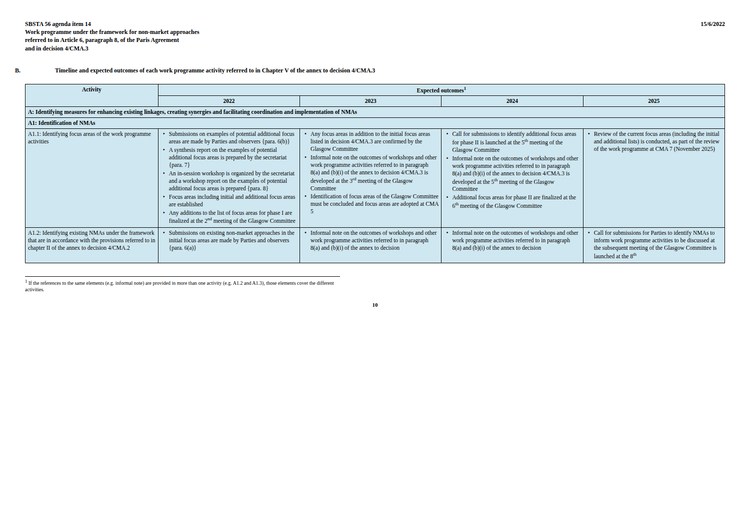15/6/2022 SBSTA 56 agenda item 14
Work programme under the framework for non-market approaches
referred to in Article 6, paragraph 8, of the Paris Agreement
and in decision 4/CMA.3
B. Timeline and expected outcomes of each work programme activity referred to in Chapter V of the annex to decision 4/CMA.3
| Activity | Expected outcomes 1 |
| --- | --- |
| 2022 | 2023 | 2024 | 2025 |
| A : Identifying measures for enhancing existing linkages, creating synergies and facilitating coordination and implementation of NMAs |
| A1: Identification of NMAs |
| A1.1: Identifying focus areas of the work programme activities | Submissions on examples of potential additional focus areas are made by Parties and observers {para. 6(b)} A synthesis report on the examples of potential additional focus areas is prepared by the secretariat {para. 7} An in-session workshop is organized by the secretariat and a workshop report on the examples of potential additional focus areas is prepared {para. 8} Focus areas including initial and additional focus areas are established Any additions to the list of focus areas for phase I are finalized at the 2 nd meeting of the Glasgow Committee | Any focus areas in addition to the initial focus areas listed in decision 4/CMA.3 are confirmed by the Glasgow Committee Informal note on the outcomes of workshops and other work programme activities referred to in paragraph 8(a) and (b)(i) of the annex to decision 4/CMA.3 is developed at the 3 rd meeting of the Glasgow Committee Identification of focus areas of the Glasgow Committee must be concluded and focus areas are adopted at CMA 5 | Call for submissions to identify additional focus areas for phase II is launched at the 5 th meeting of the Glasgow Committee Informal note on the outcomes of workshops and other work programme activities referred to in paragraph 8(a) and (b)(i) of the annex to decision 4/CMA.3 is developed at the 5 th meeting of the Glasgow Committee Additional focus areas for phase II are finalized at the 6 th meeting of the Glasgow Committee | Review of the current focus areas (including the initial and additional lists) is conducted, as part of the review of the work programme at CMA 7 (November 2025) |
| A1.2: Identifying existing NMAs under the framework that are in accordance with the provisions referred to in chapter II of the annex to decision 4/CMA.2 | Submissions on existing non-market approaches in the initial focus areas are made by Parties and observers {para. 6(a)} | Informal note on the outcomes of workshops and other work programme activities referred to in paragraph 8(a) and (b)(i) of the annex to decision | Informal note on the outcomes of workshops and other work programme activities referred to in paragraph 8(a) and (b)(i) of the annex to decision | Call for submissions for Parties to identify NMAs to inform work programme activities to be discussed at the subsequent meeting of the Glasgow Committee is launched at the 8 th |
1 If the references to the same elements (e.g. informal note) are provided in more than one activity (e.g. A1.2 and A1.3), those elements cover the different activities.
10